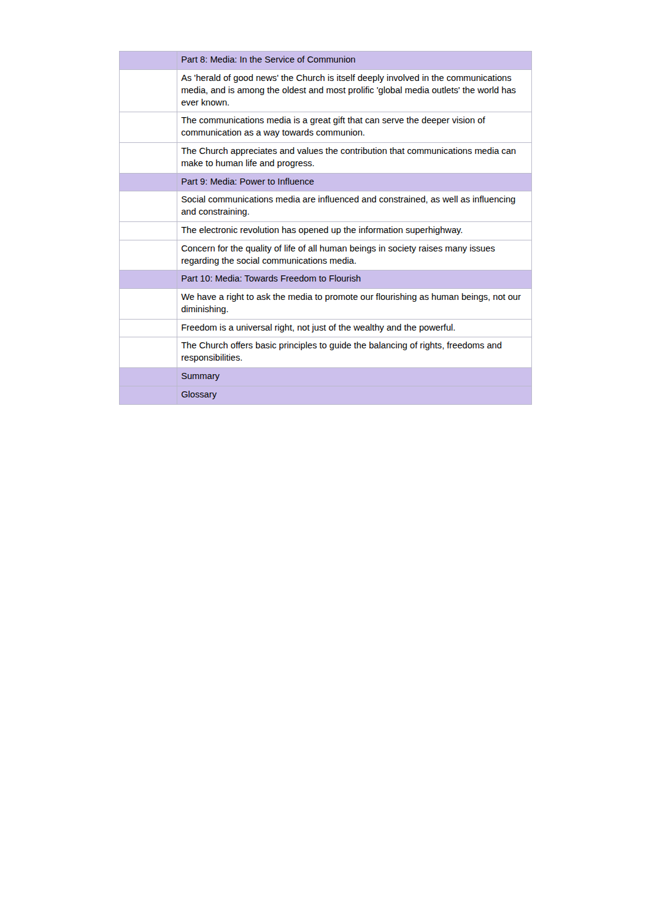| | Part 8: Media: In the Service of Communion |
| | As 'herald of good news' the Church is itself deeply involved in the communications media, and is among the oldest and most prolific 'global media outlets' the world has ever known. |
| | The communications media is a great gift that can serve the deeper vision of communication as a way towards communion. |
| | The Church appreciates and values the contribution that communications media can make to human life and progress. |
| | Part 9: Media: Power to Influence |
| | Social communications media are influenced and constrained, as well as influencing and constraining. |
| | The electronic revolution has opened up the information superhighway. |
| | Concern for the quality of life of all human beings in society raises many issues regarding the social communications media. |
| | Part 10: Media: Towards Freedom to Flourish |
| | We have a right to ask the media to promote our flourishing as human beings, not our diminishing. |
| | Freedom is a universal right, not just of the wealthy and the powerful. |
| | The Church offers basic principles to guide the balancing of rights, freedoms and responsibilities. |
| | Summary |
| | Glossary |